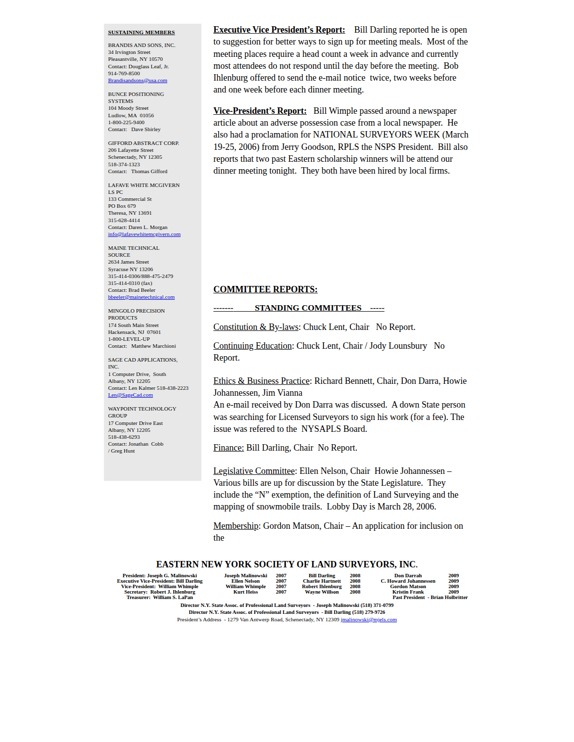SUSTAINING MEMBERS
BRANDIS AND SONS, INC.
34 Irvington Street
Pleasantville, NY 10570
Contact: Douglass Leaf, Jr.
914-769-8500
Brandisandsons@usa.com
BUNCE POSITIONING
SYSTEMS
104 Moody Street
Ludlow, MA 01056
1-800-225-9400
Contact: Dave Shirley
GIFFORD ABSTRACT CORP.
206 Lafayette Street
Schenectady, NY 12305
518-374-1323
Contact: Thomas Gifford
LAFAVE WHITE MCGIVERN
LS PC
133 Commercial St
PO Box 679
Theresa, NY 13691
315-628-4414
Contact: Daren L. Morgan
info@lafavewhitemcgivern.com
MAINE TECHNICAL
SOURCE
2634 James Street
Syracuse NY 13206
315-414-0306/888-475-2479
315-414-0310 (fax)
Contact: Brad Beeler
bbeeler@mainetechnical.com
MINGOLO PRECISION
PRODUCTS
174 South Main Street
Hackensack, NJ 07601
1-800-LEVEL-UP
Contact: Matthew Marchioni
SAGE CAD APPLICATIONS,
INC.
1 Computer Drive, South
Albany, NY 12205
Contact: Len Kalmer 518-438-2223
Len@SageCad.com
WAYPOINT TECHNOLOGY
GROUP
17 Computer Drive East
Albany, NY 12205
518-438-6293
Contact: Jonathan Cobb
/ Greg Hunt
Executive Vice President’s Report: Bill Darling reported he is open to suggestion for better ways to sign up for meeting meals. Most of the meeting places require a head count a week in advance and currently most attendees do not respond until the day before the meeting. Bob Ihlenburg offered to send the e-mail notice twice, two weeks before and one week before each dinner meeting.
Vice-President’s Report: Bill Wimple passed around a newspaper article about an adverse possession case from a local newspaper. He also had a proclamation for NATIONAL SURVEYORS WEEK (March 19-25, 2006) from Jerry Goodson, RPLS the NSPS President. Bill also reports that two past Eastern scholarship winners will be attend our dinner meeting tonight. They both have been hired by local firms.
COMMITTEE REPORTS:
------- STANDING COMMITTEES -----
Constitution & By-laws: Chuck Lent, Chair No Report.
Continuing Education: Chuck Lent, Chair / Jody Lounsbury No Report.
Ethics & Business Practice: Richard Bennett, Chair, Don Darra, Howie Johannessen, Jim Vianna
An e-mail received by Don Darra was discussed. A down State person was searching for Licensed Surveyors to sign his work (for a fee). The issue was refered to the NYSAPLS Board.
Finance: Bill Darling, Chair No Report.
Legislative Committee: Ellen Nelson, Chair Howie Johannessen – Various bills are up for discussion by the State Legislature. They include the “N” exemption, the definition of Land Surveying and the mapping of snowmobile trails. Lobby Day is March 28, 2006.
Membership: Gordon Matson, Chair – An application for inclusion on the
EASTERN NEW YORK SOCIETY OF LAND SURVEYORS, INC.
| President: Joseph G. Malinowski | Joseph Malinowski | 2007 | Bill Darling | 2008 | Don Darrah | 2009 |
| Executive Vice-President: Bill Darling | Ellen Nelson | 2007 | Charlie Hartnett | 2008 | C. Howard Johannessen | 2009 |
| Vice-President: William Whimple | William Whimple | 2007 | Robert Ihlenburg | 2008 | Gordon Matson | 2009 |
| Secretary: Robert J. Ihlenburg | Kurt Heiss | 2007 | Wayne Willson | 2008 | Kristin Frank | 2009 |
| Treasurer: William S. LaPan | | | | | Past President - Brian Holbritter |
Director N.Y. State Assoc. of Professional Land Surveyors - Joseph Malinowski (518) 371-0799
Director N.Y. State Assoc. of Professional Land Surveyors - Bill Darling (518) 279-9726
President’s Address - 1279 Van Antwerp Road, Schenectady, NY 12309 jmalinowski@mjels.com